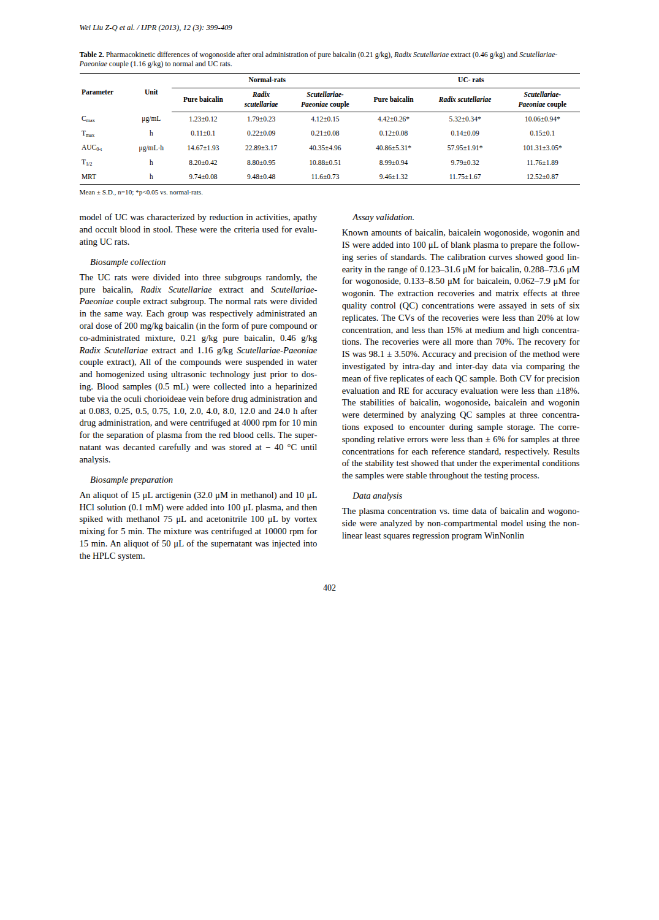Wei Liu Z-Q et al. / IJPR (2013), 12 (3): 399-409
Table 2. Pharmacokinetic differences of wogonoside after oral administration of pure baicalin (0.21 g/kg), Radix Scutellariae extract (0.46 g/kg) and Scutellariae-Paeoniae couple (1.16 g/kg) to normal and UC rats.
| Parameter | Unit | Normal-rats | UC- rats |
| --- | --- | --- | --- |
| Pure baicalin | Radix scutellariae | Scutellariae- Paeoniae couple | Pure baicalin | Radix scutellariae | Scutellariae- Paeoniae couple |
| C max | μg/mL | 1.23±0.12 | 1.79±0.23 | 4.12±0.15 | 4.42±0.26* | 5.32±0.34* | 10.06±0.94* |
| T max | h | 0.11±0.1 | 0.22±0.09 | 0.21±0.08 | 0.12±0.08 | 0.14±0.09 | 0.15±0.1 |
| AUC 0-t | μg/mL·h | 14.67±1.93 | 22.89±3.17 | 40.35±4.96 | 40.86±5.31* | 57.95±1.91* | 101.31±3.05* |
| T 1/2 | h | 8.20±0.42 | 8.80±0.95 | 10.88±0.51 | 8.99±0.94 | 9.79±0.32 | 11.76±1.89 |
| MRT | h | 9.74±0.08 | 9.48±0.48 | 11.6±0.73 | 9.46±1.32 | 11.75±1.67 | 12.52±0.87 |
Mean ± S.D., n=10; *p<0.05 vs. normal-rats.
model of UC was characterized by reduction in activities, apathy and occult blood in stool. These were the criteria used for evaluating UC rats.
Biosample collection
The UC rats were divided into three subgroups randomly, the pure baicalin, Radix Scutellariae extract and Scutellariae-Paeoniae couple extract subgroup. The normal rats were divided in the same way. Each group was respectively administrated an oral dose of 200 mg/kg baicalin (in the form of pure compound or co-administrated mixture, 0.21 g/kg pure baicalin, 0.46 g/kg Radix Scutellariae extract and 1.16 g/kg Scutellariae-Paeoniae couple extract), All of the compounds were suspended in water and homogenized using ultrasonic technology just prior to dosing. Blood samples (0.5 mL) were collected into a heparinized tube via the oculi chorioideae vein before drug administration and at 0.083, 0.25, 0.5, 0.75, 1.0, 2.0, 4.0, 8.0, 12.0 and 24.0 h after drug administration, and were centrifuged at 4000 rpm for 10 min for the separation of plasma from the red blood cells. The supernatant was decanted carefully and was stored at − 40 °C until analysis.
Biosample preparation
An aliquot of 15 μL arctigenin (32.0 μM in methanol) and 10 μL HCl solution (0.1 mM) were added into 100 μL plasma, and then spiked with methanol 75 μL and acetonitrile 100 μL by vortex mixing for 5 min. The mixture was centrifuged at 10000 rpm for 15 min. An aliquot of 50 μL of the supernatant was injected into the HPLC system.
Assay validation.
Known amounts of baicalin, baicalein wogonoside, wogonin and IS were added into 100 μL of blank plasma to prepare the following series of standards. The calibration curves showed good linearity in the range of 0.123–31.6 μM for baicalin, 0.288–73.6 μM for wogonoside, 0.133–8.50 μM for baicalein, 0.062–7.9 μM for wogonin. The extraction recoveries and matrix effects at three quality control (QC) concentrations were assayed in sets of six replicates. The CVs of the recoveries were less than 20% at low concentration, and less than 15% at medium and high concentrations. The recoveries were all more than 70%. The recovery for IS was 98.1 ± 3.50%. Accuracy and precision of the method were investigated by intra-day and inter-day data via comparing the mean of five replicates of each QC sample. Both CV for precision evaluation and RE for accuracy evaluation were less than ±18%. The stabilities of baicalin, wogonoside, baicalein and wogonin were determined by analyzing QC samples at three concentrations exposed to encounter during sample storage. The corresponding relative errors were less than ± 6% for samples at three concentrations for each reference standard, respectively. Results of the stability test showed that under the experimental conditions the samples were stable throughout the testing process.
Data analysis
The plasma concentration vs. time data of baicalin and wogonoside were analyzed by non-compartmental model using the nonlinear least squares regression program WinNonlin
402